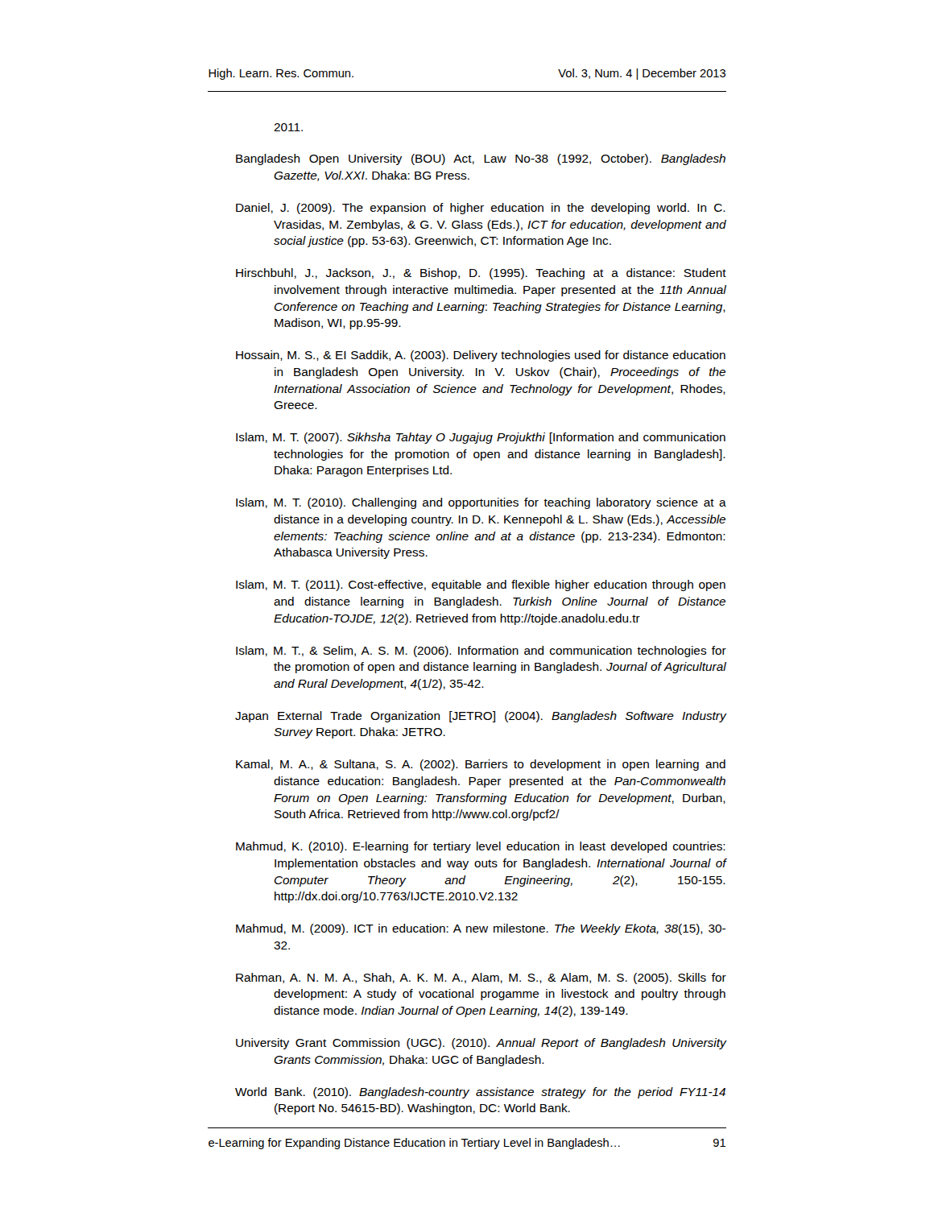High. Learn. Res. Commun. Vol. 3, Num. 4 | December 2013
2011.
Bangladesh Open University (BOU) Act, Law No-38 (1992, October). Bangladesh Gazette, Vol.XXI. Dhaka: BG Press.
Daniel, J. (2009). The expansion of higher education in the developing world. In C. Vrasidas, M. Zembylas, & G. V. Glass (Eds.), ICT for education, development and social justice (pp. 53-63). Greenwich, CT: Information Age Inc.
Hirschbuhl, J., Jackson, J., & Bishop, D. (1995). Teaching at a distance: Student involvement through interactive multimedia. Paper presented at the 11th Annual Conference on Teaching and Learning: Teaching Strategies for Distance Learning, Madison, WI, pp.95-99.
Hossain, M. S., & EI Saddik, A. (2003). Delivery technologies used for distance education in Bangladesh Open University. In V. Uskov (Chair), Proceedings of the International Association of Science and Technology for Development, Rhodes, Greece.
Islam, M. T. (2007). Sikhsha Tahtay O Jugajug Projukthi [Information and communication technologies for the promotion of open and distance learning in Bangladesh]. Dhaka: Paragon Enterprises Ltd.
Islam, M. T. (2010). Challenging and opportunities for teaching laboratory science at a distance in a developing country. In D. K. Kennepohl & L. Shaw (Eds.), Accessible e lements: Teaching science online and at a distance (pp. 213-234). Edmonton: Athabasca University Press.
Islam, M. T. (2011). Cost-effective, equitable and flexible higher education through open and distance learning in Bangladesh. Turkish Online Journal of Distance Education-TOJDE, 12(2). Retrieved from http://tojde.anadolu.edu.tr
Islam, M. T., & Selim, A. S. M. (2006). Information and communication technologies for the promotion of open and distance learning in Bangladesh. Journal of Agricultural and Rural Development, 4(1/2), 35-42.
Japan External Trade Organization [JETRO] (2004). Bangladesh Software Industry Survey Report. Dhaka: JETRO.
Kamal, M. A., & Sultana, S. A. (2002). Barriers to development in open learning and distance education: Bangladesh. Paper presented at the Pan-Commonwealth Forum on Open Learning: Transforming Education for Development, Durban, South Africa. Retrieved from http://www.col.org/pcf2/
Mahmud, K. (2010). E-learning for tertiary level education in least developed countries: Implementation obstacles and way outs for Bangladesh. International Journal of Computer Theory and Engineering, 2(2), 150-155. http://dx.doi.org/10.7763/IJCTE.2010.V2.132
Mahmud, M. (2009). ICT in education: A new milestone. The Weekly Ekota, 38(15), 30-32.
Rahman, A. N. M. A., Shah, A. K. M. A., Alam, M. S., & Alam, M. S. (2005). Skills for development: A study of vocational progamme in livestock and poultry through distance mode. Indian Journal of Open Learning, 14(2), 139-149.
University Grant Commission (UGC). (2010). Annual Report of Bangladesh University Grants Commission, Dhaka: UGC of Bangladesh.
World Bank. (2010). Bangladesh-country assistance strategy for the period FY11-14 (Report No. 54615-BD). Washington, DC: World Bank.
e-Learning for Expanding Distance Education in Tertiary Level in Bangladesh… 91